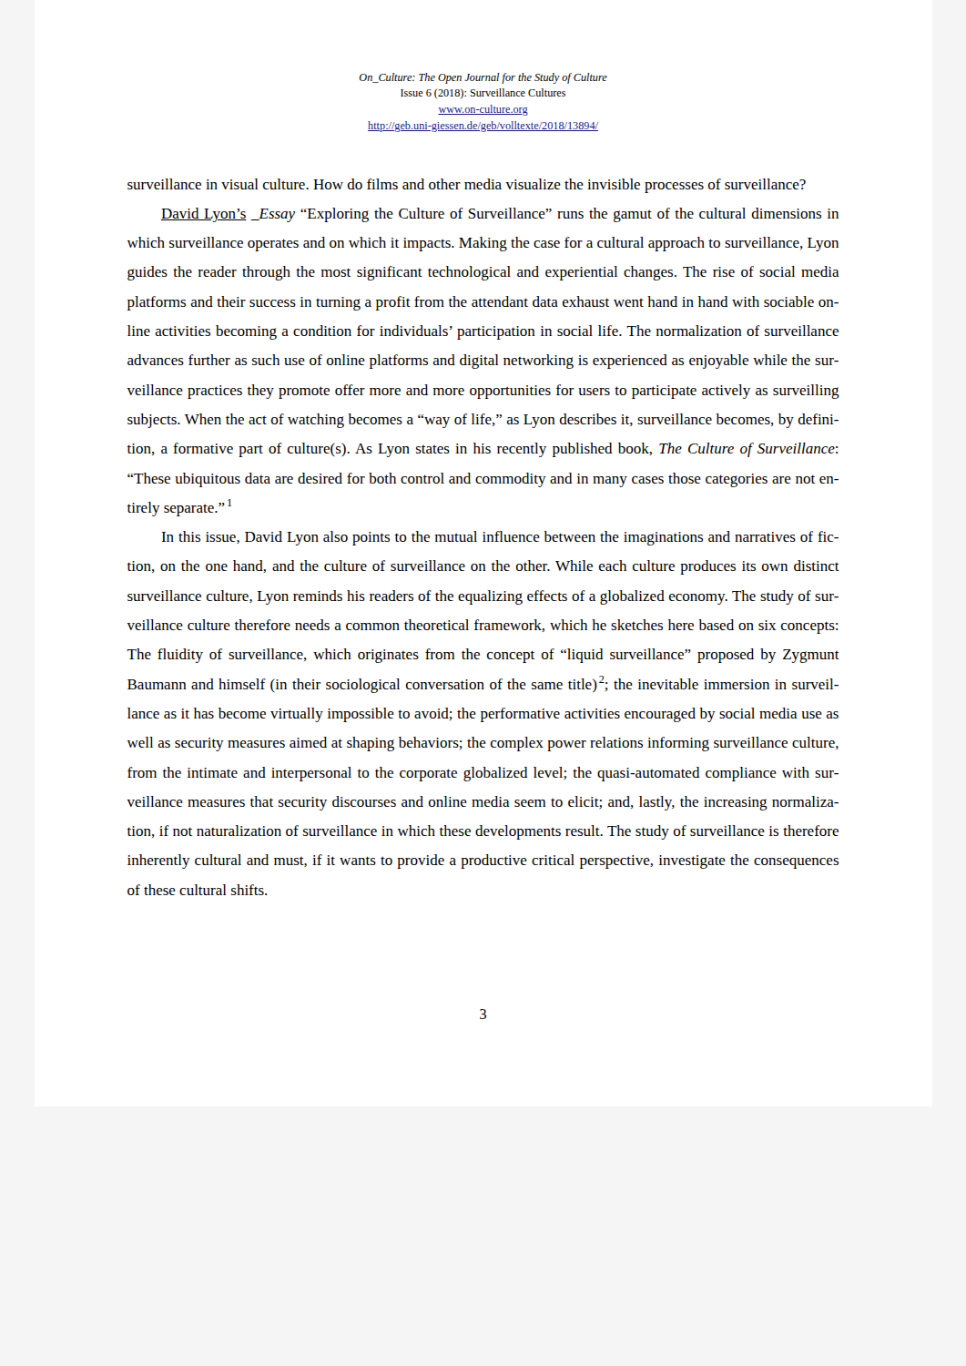On_Culture: The Open Journal for the Study of Culture
Issue 6 (2018): Surveillance Cultures
www.on-culture.org
http://geb.uni-giessen.de/geb/volltexte/2018/13894/
surveillance in visual culture. How do films and other media visualize the invisible processes of surveillance?
David Lyon’s _Essay “Exploring the Culture of Surveillance” runs the gamut of the cultural dimensions in which surveillance operates and on which it impacts. Making the case for a cultural approach to surveillance, Lyon guides the reader through the most significant technological and experiential changes. The rise of social media platforms and their success in turning a profit from the attendant data exhaust went hand in hand with sociable online activities becoming a condition for individuals’ participation in social life. The normalization of surveillance advances further as such use of online platforms and digital networking is experienced as enjoyable while the surveillance practices they promote offer more and more opportunities for users to participate actively as surveilling subjects. When the act of watching becomes a “way of life,” as Lyon describes it, surveillance becomes, by definition, a formative part of culture(s). As Lyon states in his recently published book, The Culture of Surveillance: “These ubiquitous data are desired for both control and commodity and in many cases those categories are not entirely separate.”1
In this issue, David Lyon also points to the mutual influence between the imaginations and narratives of fiction, on the one hand, and the culture of surveillance on the other. While each culture produces its own distinct surveillance culture, Lyon reminds his readers of the equalizing effects of a globalized economy. The study of surveillance culture therefore needs a common theoretical framework, which he sketches here based on six concepts: The fluidity of surveillance, which originates from the concept of “liquid surveillance” proposed by Zygmunt Baumann and himself (in their sociological conversation of the same title)2; the inevitable immersion in surveillance as it has become virtually impossible to avoid; the performative activities encouraged by social media use as well as security measures aimed at shaping behaviors; the complex power relations informing surveillance culture, from the intimate and interpersonal to the corporate globalized level; the quasi-automated compliance with surveillance measures that security discourses and online media seem to elicit; and, lastly, the increasing normalization, if not naturalization of surveillance in which these developments result. The study of surveillance is therefore inherently cultural and must, if it wants to provide a productive critical perspective, investigate the consequences of these cultural shifts.
3